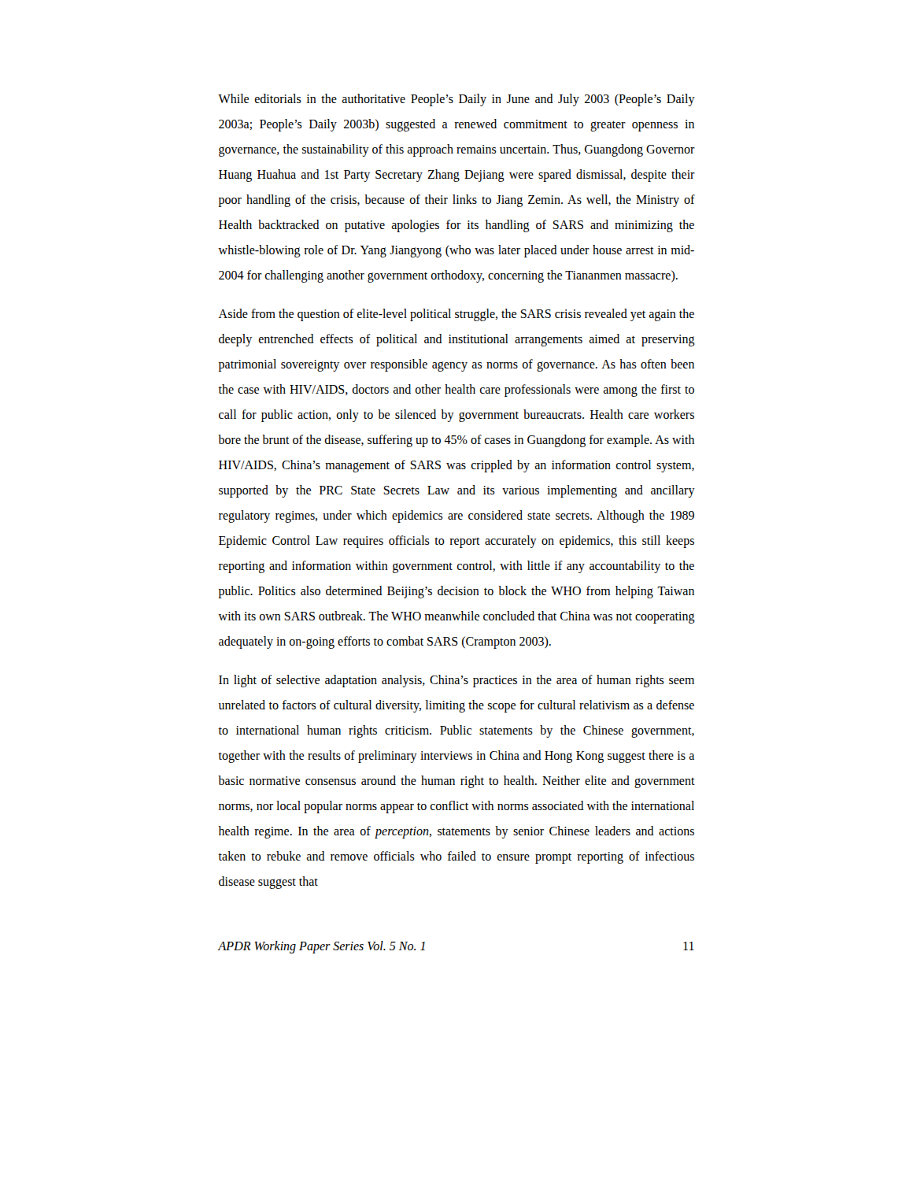While editorials in the authoritative People’s Daily in June and July 2003 (People’s Daily 2003a; People’s Daily 2003b) suggested a renewed commitment to greater openness in governance, the sustainability of this approach remains uncertain. Thus, Guangdong Governor Huang Huahua and 1st Party Secretary Zhang Dejiang were spared dismissal, despite their poor handling of the crisis, because of their links to Jiang Zemin. As well, the Ministry of Health backtracked on putative apologies for its handling of SARS and minimizing the whistle-blowing role of Dr. Yang Jiangyong (who was later placed under house arrest in mid-2004 for challenging another government orthodoxy, concerning the Tiananmen massacre).
Aside from the question of elite-level political struggle, the SARS crisis revealed yet again the deeply entrenched effects of political and institutional arrangements aimed at preserving patrimonial sovereignty over responsible agency as norms of governance. As has often been the case with HIV/AIDS, doctors and other health care professionals were among the first to call for public action, only to be silenced by government bureaucrats. Health care workers bore the brunt of the disease, suffering up to 45% of cases in Guangdong for example. As with HIV/AIDS, China’s management of SARS was crippled by an information control system, supported by the PRC State Secrets Law and its various implementing and ancillary regulatory regimes, under which epidemics are considered state secrets. Although the 1989 Epidemic Control Law requires officials to report accurately on epidemics, this still keeps reporting and information within government control, with little if any accountability to the public. Politics also determined Beijing’s decision to block the WHO from helping Taiwan with its own SARS outbreak. The WHO meanwhile concluded that China was not cooperating adequately in on-going efforts to combat SARS (Crampton 2003).
In light of selective adaptation analysis, China’s practices in the area of human rights seem unrelated to factors of cultural diversity, limiting the scope for cultural relativism as a defense to international human rights criticism. Public statements by the Chinese government, together with the results of preliminary interviews in China and Hong Kong suggest there is a basic normative consensus around the human right to health. Neither elite and government norms, nor local popular norms appear to conflict with norms associated with the international health regime. In the area of perception, statements by senior Chinese leaders and actions taken to rebuke and remove officials who failed to ensure prompt reporting of infectious disease suggest that
APDR Working Paper Series Vol. 5 No. 1 11